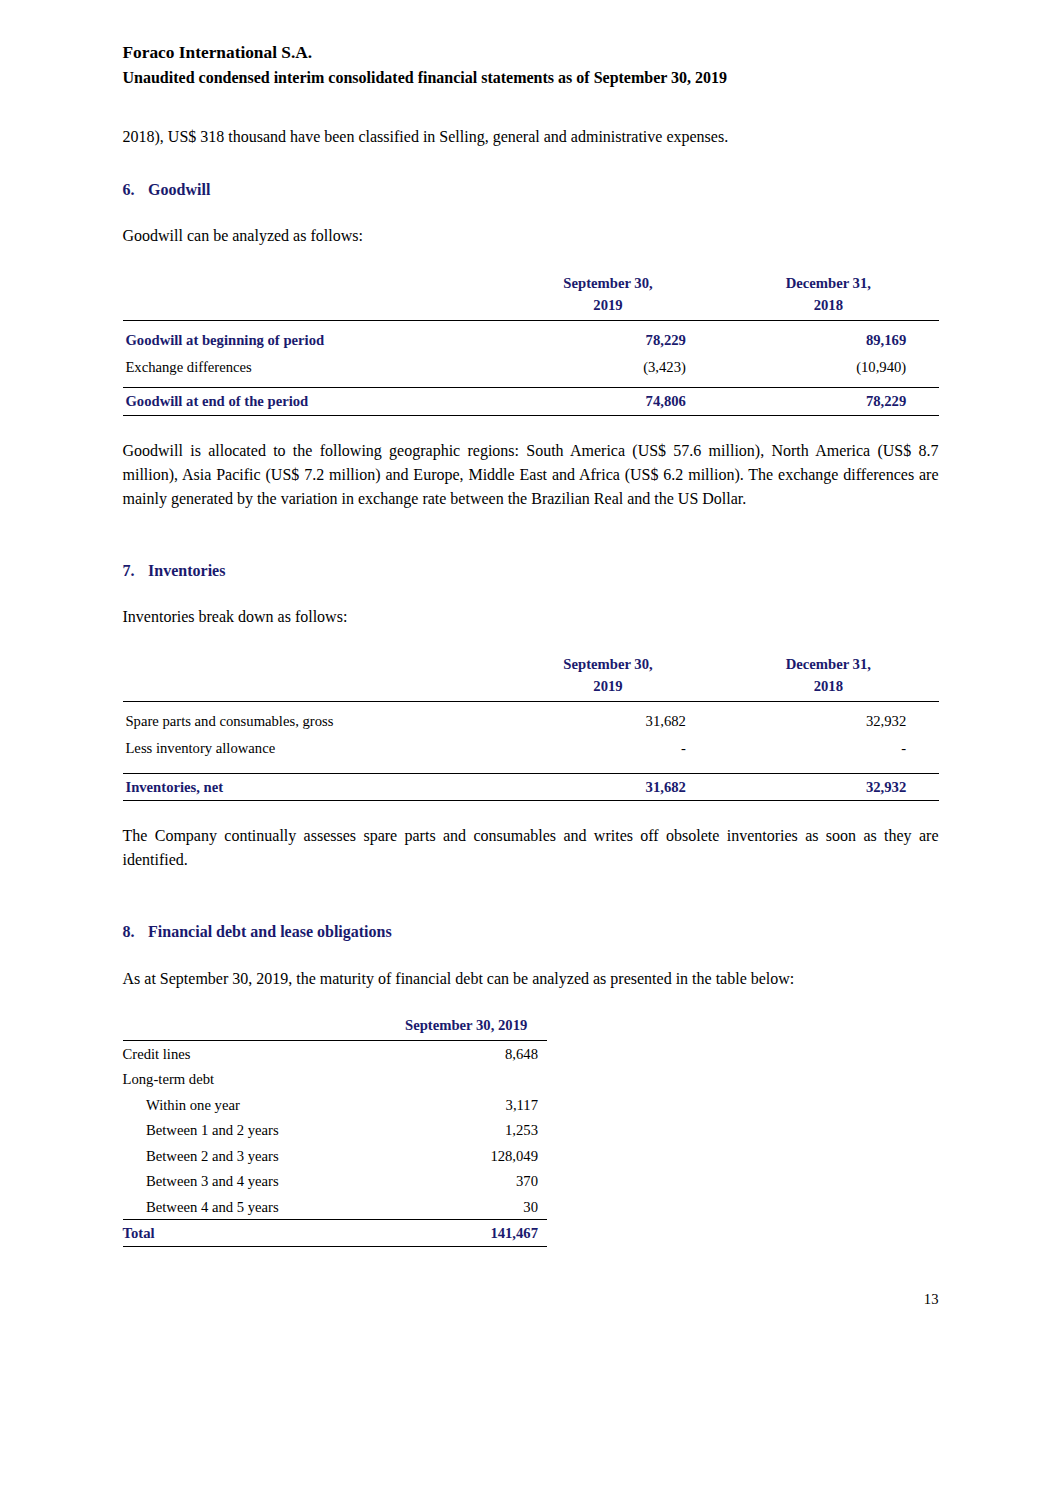Foraco International S.A.
Unaudited condensed interim consolidated financial statements as of September 30, 2019
2018), US$ 318 thousand have been classified in Selling, general and administrative expenses.
6. Goodwill
Goodwill can be analyzed as follows:
| | September 30, 2019 | December 31, 2018 |
| --- | --- | --- |
| Goodwill at beginning of period | 78,229 | 89,169 |
| Exchange differences | (3,423) | (10,940) |
| Goodwill at end of the period | 74,806 | 78,229 |
Goodwill is allocated to the following geographic regions: South America (US$ 57.6 million), North America (US$ 8.7 million), Asia Pacific (US$ 7.2 million) and Europe, Middle East and Africa (US$ 6.2 million). The exchange differences are mainly generated by the variation in exchange rate between the Brazilian Real and the US Dollar.
7. Inventories
Inventories break down as follows:
| | September 30, 2019 | December 31, 2018 |
| --- | --- | --- |
| Spare parts and consumables, gross | 31,682 | 32,932 |
| Less inventory allowance | - | - |
| Inventories, net | 31,682 | 32,932 |
The Company continually assesses spare parts and consumables and writes off obsolete inventories as soon as they are identified.
8. Financial debt and lease obligations
As at September 30, 2019, the maturity of financial debt can be analyzed as presented in the table below:
| | September 30, 2019 |
| --- | --- |
| Credit lines | 8,648 |
| Long-term debt | |
| Within one year | 3,117 |
| Between 1 and 2 years | 1,253 |
| Between 2 and 3 years | 128,049 |
| Between 3 and 4 years | 370 |
| Between 4 and 5 years | 30 |
| Total | 141,467 |
13